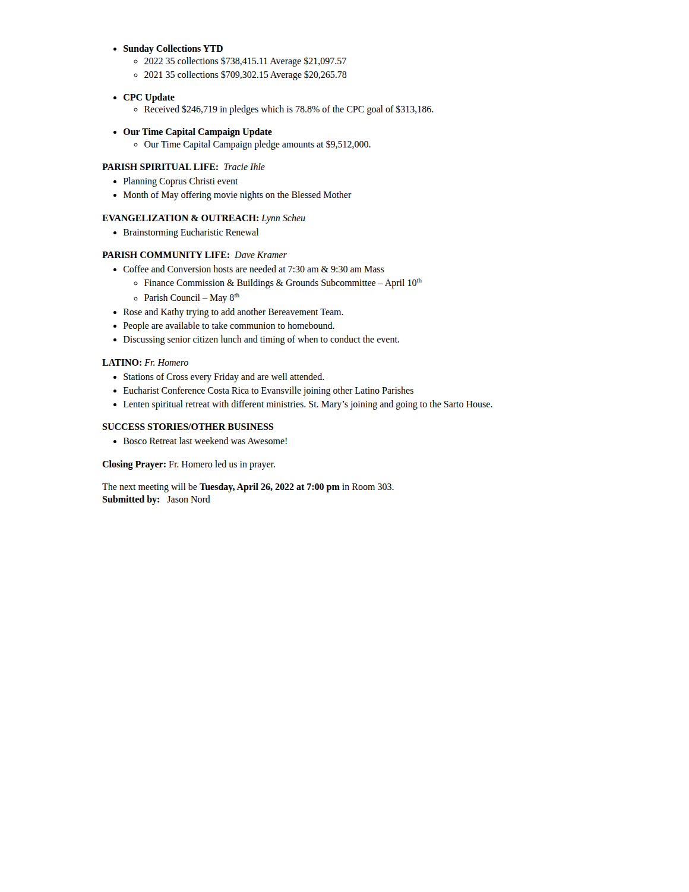Sunday Collections YTD
2022 35 collections $738,415.11 Average $21,097.57
2021 35 collections $709,302.15 Average $20,265.78
CPC Update
Received $246,719 in pledges which is 78.8% of the CPC goal of $313,186.
Our Time Capital Campaign Update
Our Time Capital Campaign pledge amounts at $9,512,000.
PARISH SPIRITUAL LIFE: Tracie Ihle
Planning Coprus Christi event
Month of May offering movie nights on the Blessed Mother
EVANGELIZATION & OUTREACH: Lynn Scheu
Brainstorming Eucharistic Renewal
PARISH COMMUNITY LIFE: Dave Kramer
Coffee and Conversion hosts are needed at 7:30 am & 9:30 am Mass
Finance Commission & Buildings & Grounds Subcommittee – April 10th
Parish Council – May 8th
Rose and Kathy trying to add another Bereavement Team.
People are available to take communion to homebound.
Discussing senior citizen lunch and timing of when to conduct the event.
LATINO: Fr. Homero
Stations of Cross every Friday and are well attended.
Eucharist Conference Costa Rica to Evansville joining other Latino Parishes
Lenten spiritual retreat with different ministries. St. Mary’s joining and going to the Sarto House.
SUCCESS STORIES/OTHER BUSINESS
Bosco Retreat last weekend was Awesome!
Closing Prayer: Fr. Homero led us in prayer.
The next meeting will be Tuesday, April 26, 2022 at 7:00 pm in Room 303.
Submitted by: Jason Nord